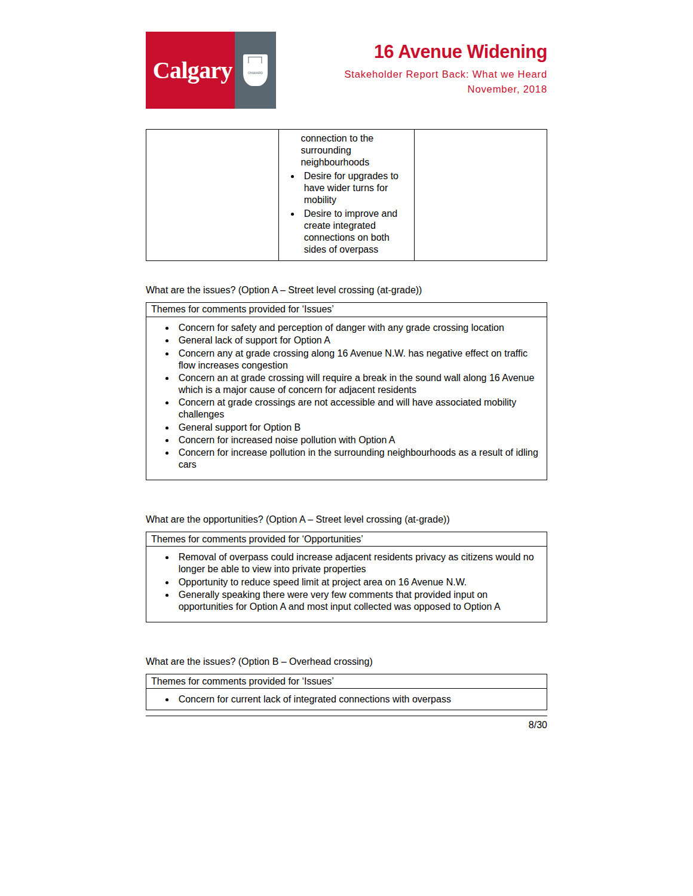Calgary
ONWARD
16 Avenue Widening
Stakeholder Report Back: What we Heard
November, 2018
| | connection to the surrounding neighbourhoods Desire for upgrades to have wider turns for mobility Desire to improve and create integrated connections on both sides of overpass | |
What are the issues? (Option A – Street level crossing (at-grade))
| Themes for comments provided for ‘Issues’ |
| --- |
| Concern for safety and perception of danger with any grade crossing location General lack of support for Option A Concern any at grade crossing along 16 Avenue N.W. has negative effect on traffic flow increases congestion Concern an at grade crossing will require a break in the sound wall along 16 Avenue which is a major cause of concern for adjacent residents Concern at grade crossings are not accessible and will have associated mobility challenges General support for Option B Concern for increased noise pollution with Option A Concern for increase pollution in the surrounding neighbourhoods as a result of idling cars |
What are the opportunities? (Option A – Street level crossing (at-grade))
| Themes for comments provided for ‘Opportunities’ |
| --- |
| Removal of overpass could increase adjacent residents privacy as citizens would no longer be able to view into private properties Opportunity to reduce speed limit at project area on 16 Avenue N.W. Generally speaking there were very few comments that provided input on opportunities for Option A and most input collected was opposed to Option A |
What are the issues? (Option B – Overhead crossing)
| Themes for comments provided for ‘Issues’ |
| --- |
| Concern for current lack of integrated connections with overpass |
8/30